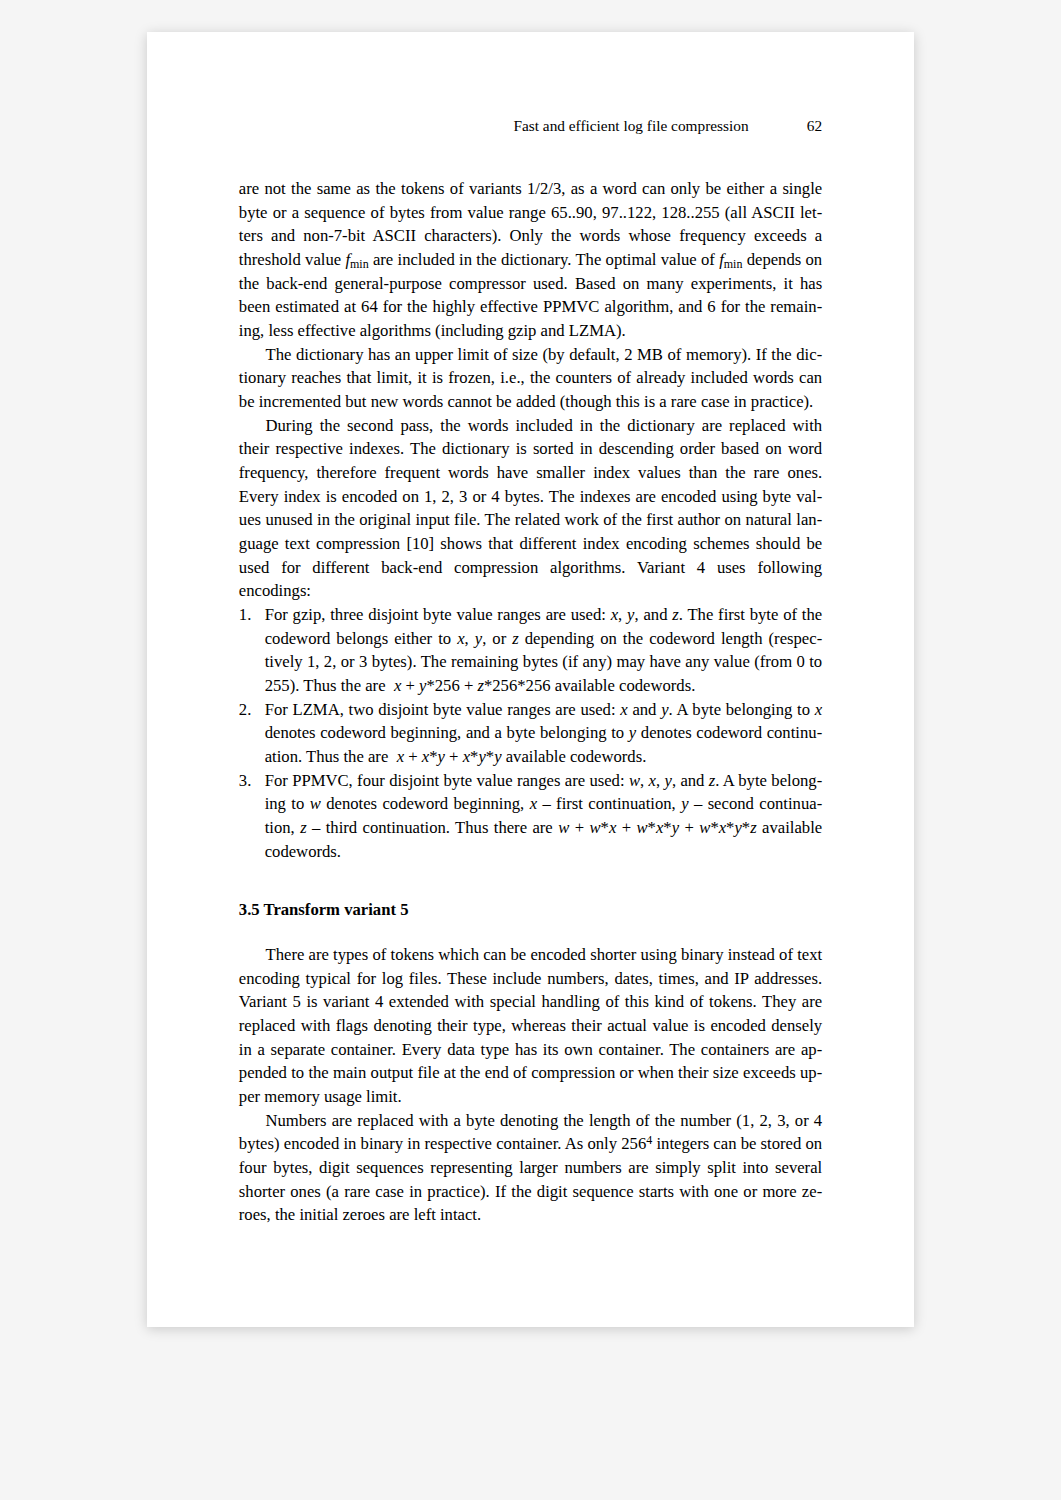Fast and efficient log file compression62
are not the same as the tokens of variants 1/2/3, as a word can only be either a single byte or a sequence of bytes from value range 65..90, 97..122, 128..255 (all ASCII letters and non-7-bit ASCII characters). Only the words whose frequency exceeds a threshold value fmin are included in the dictionary. The optimal value of fmin depends on the back-end general-purpose compressor used. Based on many experiments, it has been estimated at 64 for the highly effective PPMVC algorithm, and 6 for the remaining, less effective algorithms (including gzip and LZMA).
The dictionary has an upper limit of size (by default, 2 MB of memory). If the dictionary reaches that limit, it is frozen, i.e., the counters of already included words can be incremented but new words cannot be added (though this is a rare case in practice).
During the second pass, the words included in the dictionary are replaced with their respective indexes. The dictionary is sorted in descending order based on word frequency, therefore frequent words have smaller index values than the rare ones. Every index is encoded on 1, 2, 3 or 4 bytes. The indexes are encoded using byte values unused in the original input file. The related work of the first author on natural language text compression [10] shows that different index encoding schemes should be used for different back-end compression algorithms. Variant 4 uses following encodings:
For gzip, three disjoint byte value ranges are used: x, y, and z. The first byte of the codeword belongs either to x, y, or z depending on the codeword length (respectively 1, 2, or 3 bytes). The remaining bytes (if any) may have any value (from 0 to 255). Thus the are x + y*256 + z*256*256 available codewords.
For LZMA, two disjoint byte value ranges are used: x and y. A byte belonging to x denotes codeword beginning, and a byte belonging to y denotes codeword continuation. Thus the are x + x*y + x*y*y available codewords.
For PPMVC, four disjoint byte value ranges are used: w, x, y, and z. A byte belonging to w denotes codeword beginning, x – first continuation, y – second continuation, z – third continuation. Thus there are w + w*x + w*x*y + w*x*y*z available codewords.
3.5 Transform variant 5
There are types of tokens which can be encoded shorter using binary instead of text encoding typical for log files. These include numbers, dates, times, and IP addresses. Variant 5 is variant 4 extended with special handling of this kind of tokens. They are replaced with flags denoting their type, whereas their actual value is encoded densely in a separate container. Every data type has its own container. The containers are appended to the main output file at the end of compression or when their size exceeds upper memory usage limit.
Numbers are replaced with a byte denoting the length of the number (1, 2, 3, or 4 bytes) encoded in binary in respective container. As only 2564 integers can be stored on four bytes, digit sequences representing larger numbers are simply split into several shorter ones (a rare case in practice). If the digit sequence starts with one or more zeroes, the initial zeroes are left intact.